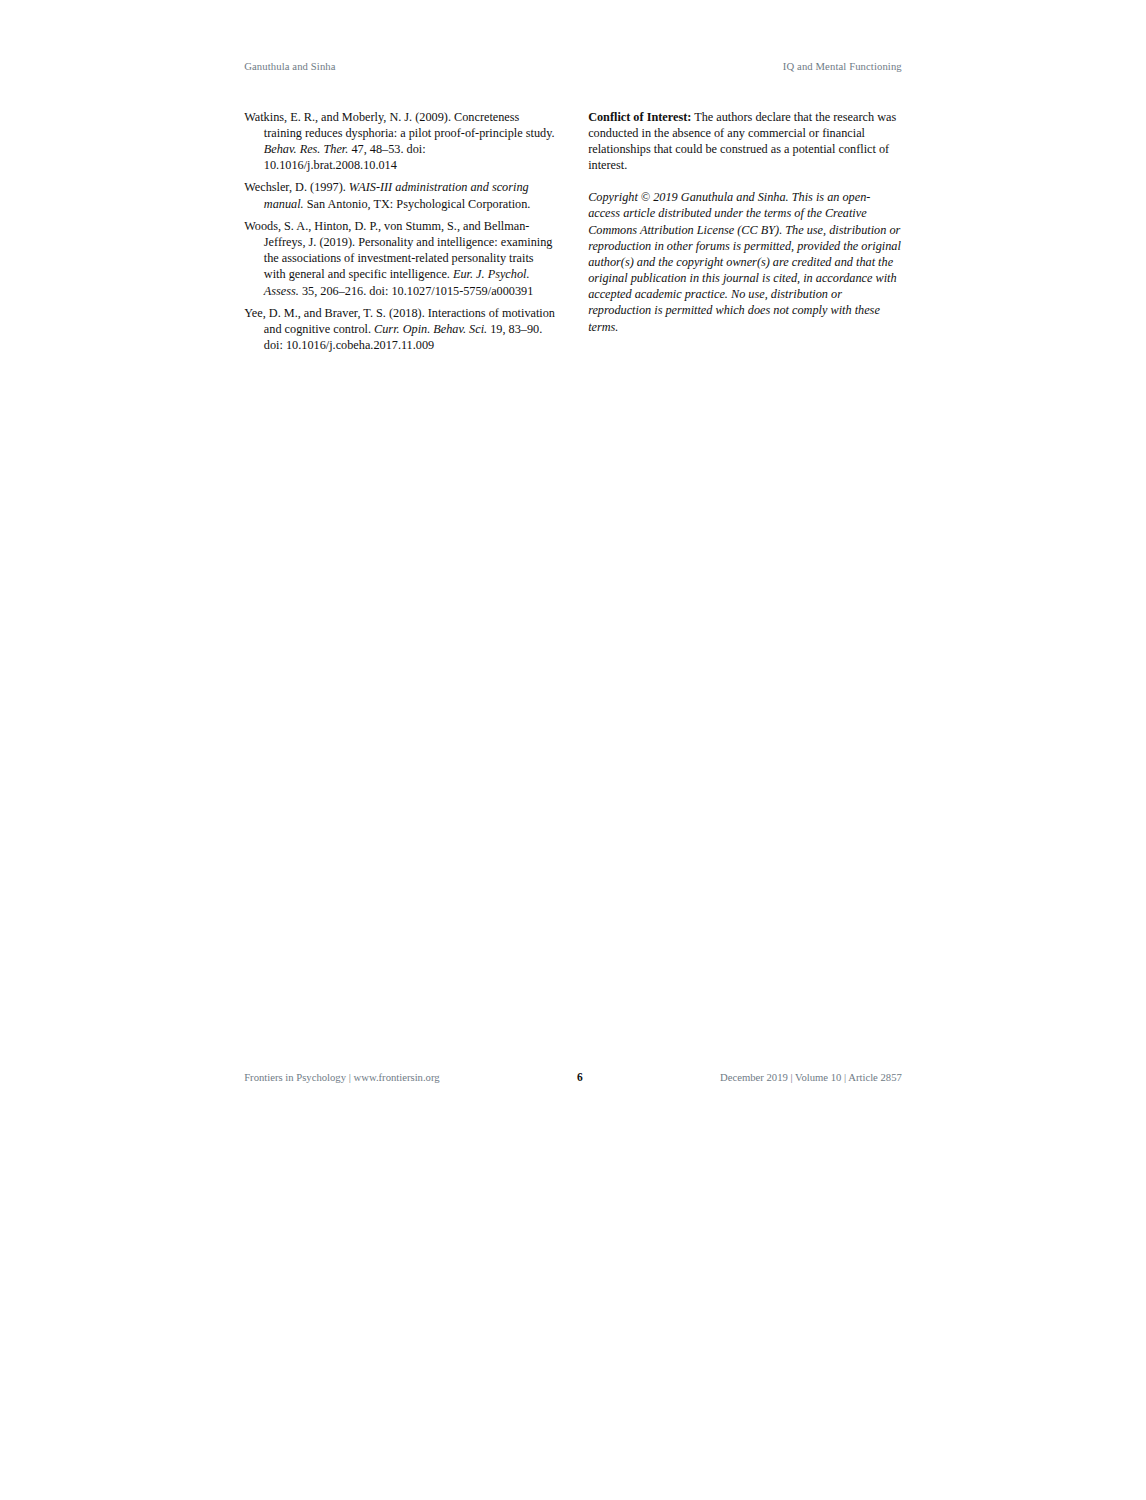Ganuthula and Sinha
IQ and Mental Functioning
Watkins, E. R., and Moberly, N. J. (2009). Concreteness training reduces dysphoria: a pilot proof-of-principle study. Behav. Res. Ther. 47, 48–53. doi: 10.1016/j.brat.2008.10.014
Wechsler, D. (1997). WAIS-III administration and scoring manual. San Antonio, TX: Psychological Corporation.
Woods, S. A., Hinton, D. P., von Stumm, S., and Bellman-Jeffreys, J. (2019). Personality and intelligence: examining the associations of investment-related personality traits with general and specific intelligence. Eur. J. Psychol. Assess. 35, 206–216. doi: 10.1027/1015-5759/a000391
Yee, D. M., and Braver, T. S. (2018). Interactions of motivation and cognitive control. Curr. Opin. Behav. Sci. 19, 83–90. doi: 10.1016/j.cobeha.2017.11.009
Conflict of Interest: The authors declare that the research was conducted in the absence of any commercial or financial relationships that could be construed as a potential conflict of interest.
Copyright © 2019 Ganuthula and Sinha. This is an open-access article distributed under the terms of the Creative Commons Attribution License (CC BY). The use, distribution or reproduction in other forums is permitted, provided the original author(s) and the copyright owner(s) are credited and that the original publication in this journal is cited, in accordance with accepted academic practice. No use, distribution or reproduction is permitted which does not comply with these terms.
Frontiers in Psychology | www.frontiersin.org
6
December 2019 | Volume 10 | Article 2857